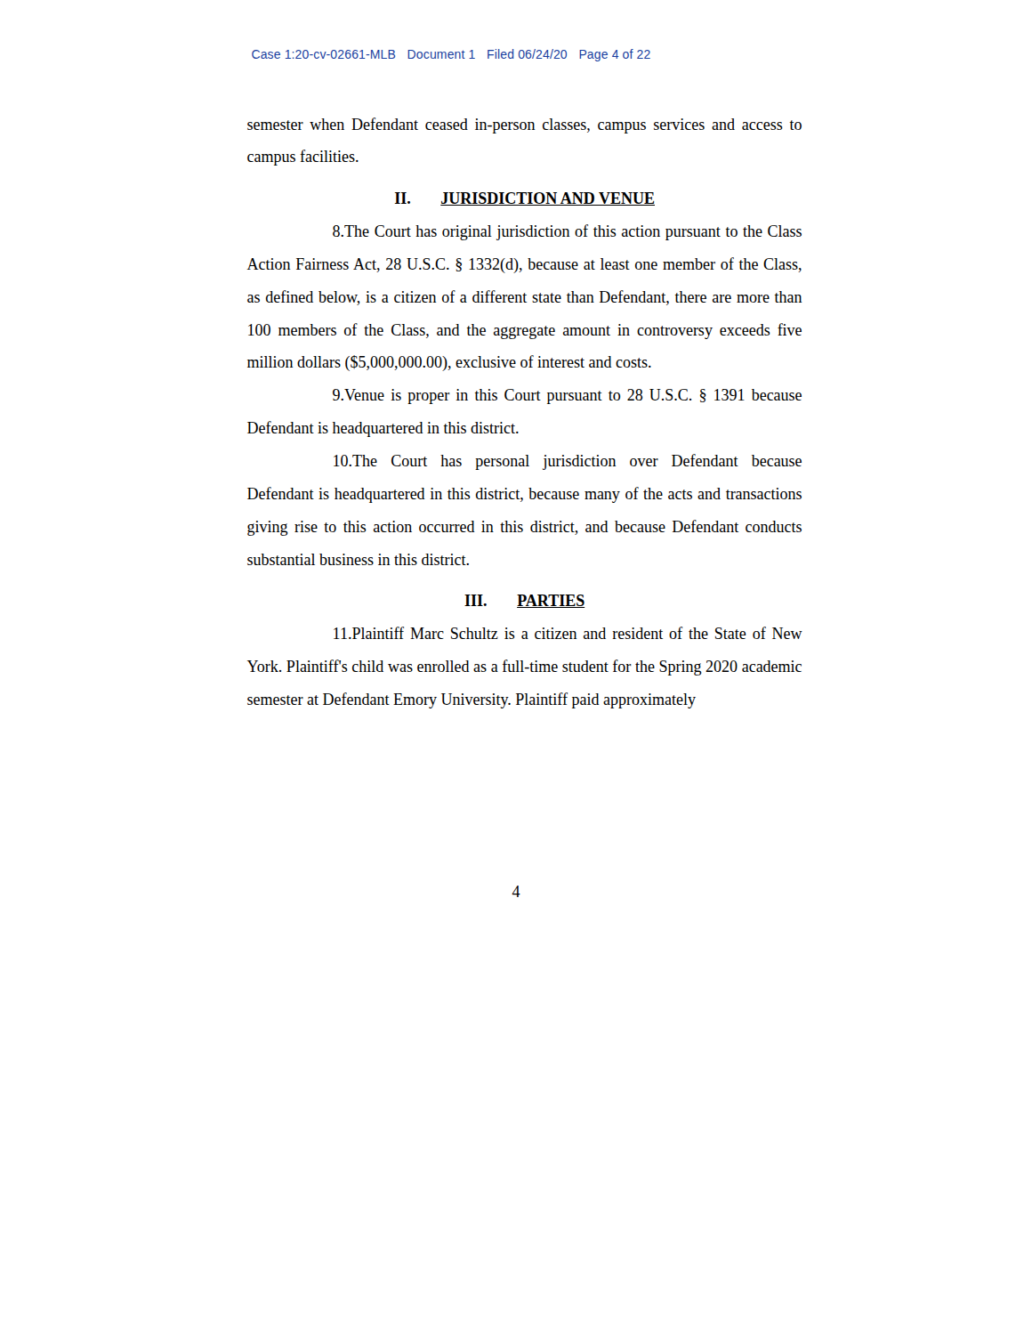Case 1:20-cv-02661-MLB Document 1 Filed 06/24/20 Page 4 of 22
semester when Defendant ceased in-person classes, campus services and access to campus facilities.
II. JURISDICTION AND VENUE
8. The Court has original jurisdiction of this action pursuant to the Class Action Fairness Act, 28 U.S.C. § 1332(d), because at least one member of the Class, as defined below, is a citizen of a different state than Defendant, there are more than 100 members of the Class, and the aggregate amount in controversy exceeds five million dollars ($5,000,000.00), exclusive of interest and costs.
9. Venue is proper in this Court pursuant to 28 U.S.C. § 1391 because Defendant is headquartered in this district.
10. The Court has personal jurisdiction over Defendant because Defendant is headquartered in this district, because many of the acts and transactions giving rise to this action occurred in this district, and because Defendant conducts substantial business in this district.
III. PARTIES
11. Plaintiff Marc Schultz is a citizen and resident of the State of New York. Plaintiff's child was enrolled as a full-time student for the Spring 2020 academic semester at Defendant Emory University. Plaintiff paid approximately
4